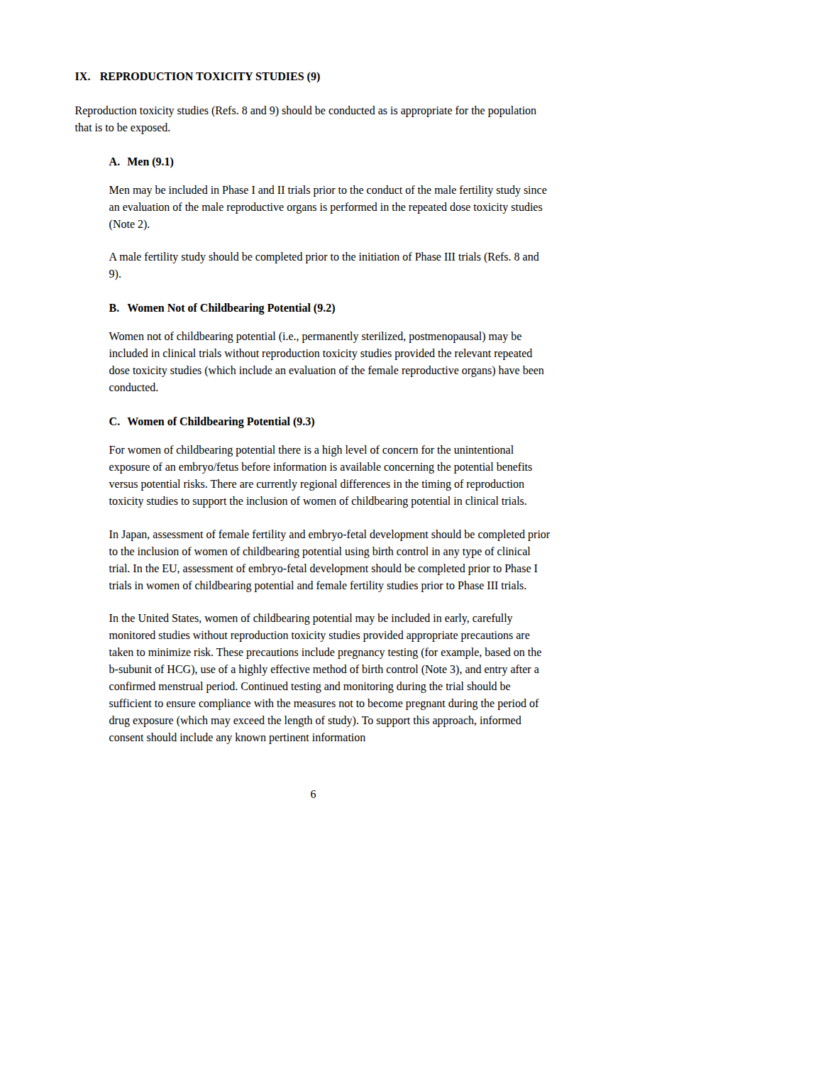IX. REPRODUCTION TOXICITY STUDIES (9)
Reproduction toxicity studies (Refs. 8 and 9) should be conducted as is appropriate for the population that is to be exposed.
A. Men (9.1)
Men may be included in Phase I and II trials prior to the conduct of the male fertility study since an evaluation of the male reproductive organs is performed in the repeated dose toxicity studies (Note 2).
A male fertility study should be completed prior to the initiation of Phase III trials (Refs. 8 and 9).
B. Women Not of Childbearing Potential (9.2)
Women not of childbearing potential (i.e., permanently sterilized, postmenopausal) may be included in clinical trials without reproduction toxicity studies provided the relevant repeated dose toxicity studies (which include an evaluation of the female reproductive organs) have been conducted.
C. Women of Childbearing Potential (9.3)
For women of childbearing potential there is a high level of concern for the unintentional exposure of an embryo/fetus before information is available concerning the potential benefits versus potential risks. There are currently regional differences in the timing of reproduction toxicity studies to support the inclusion of women of childbearing potential in clinical trials.
In Japan, assessment of female fertility and embryo-fetal development should be completed prior to the inclusion of women of childbearing potential using birth control in any type of clinical trial. In the EU, assessment of embryo-fetal development should be completed prior to Phase I trials in women of childbearing potential and female fertility studies prior to Phase III trials.
In the United States, women of childbearing potential may be included in early, carefully monitored studies without reproduction toxicity studies provided appropriate precautions are taken to minimize risk. These precautions include pregnancy testing (for example, based on the b-subunit of HCG), use of a highly effective method of birth control (Note 3), and entry after a confirmed menstrual period. Continued testing and monitoring during the trial should be sufficient to ensure compliance with the measures not to become pregnant during the period of drug exposure (which may exceed the length of study). To support this approach, informed consent should include any known pertinent information
6